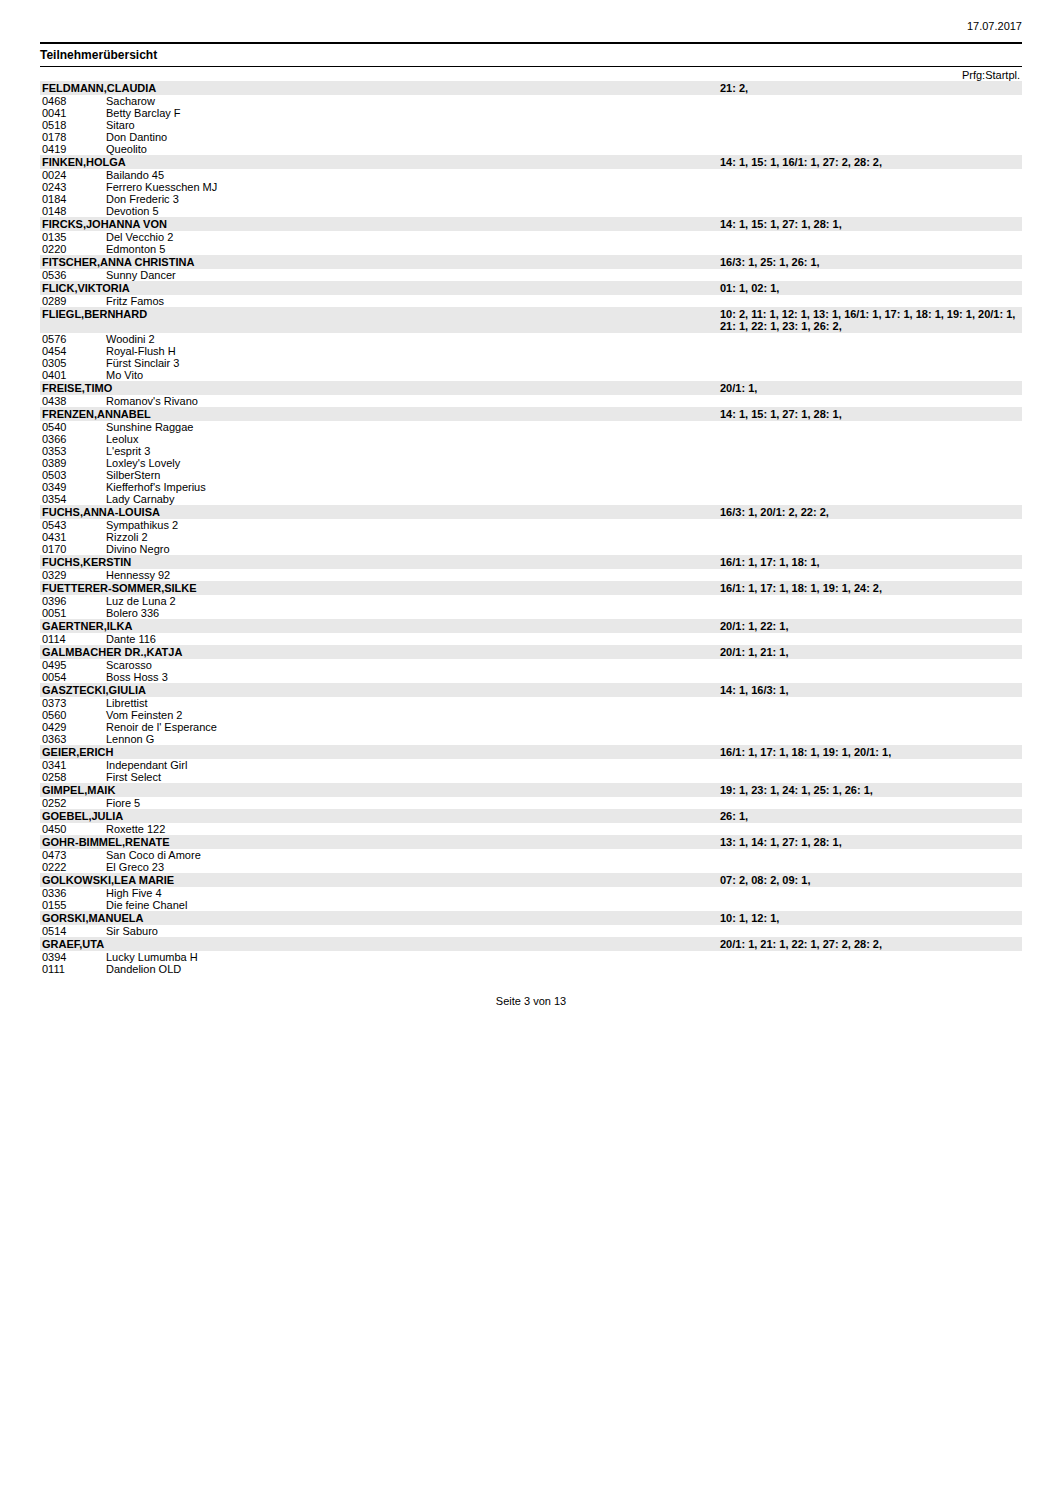17.07.2017
Teilnehmerübersicht
| | | Prfg:Startpl. |
| FELDMANN,CLAUDIA | 21: 2, |
| 0468 | Sacharow | |
| 0041 | Betty Barclay F | |
| 0518 | Sitaro | |
| 0178 | Don Dantino | |
| 0419 | Queolito | |
| FINKEN,HOLGA | 14: 1, 15: 1, 16/1: 1, 27: 2, 28: 2, |
| 0024 | Bailando 45 | |
| 0243 | Ferrero Kuesschen MJ | |
| 0184 | Don Frederic 3 | |
| 0148 | Devotion 5 | |
| FIRCKS,JOHANNA VON | 14: 1, 15: 1, 27: 1, 28: 1, |
| 0135 | Del Vecchio 2 | |
| 0220 | Edmonton 5 | |
| FITSCHER,ANNA CHRISTINA | 16/3: 1, 25: 1, 26: 1, |
| 0536 | Sunny Dancer | |
| FLICK,VIKTORIA | 01: 1, 02: 1, |
| 0289 | Fritz Famos | |
| FLIEGL,BERNHARD | 10: 2, 11: 1, 12: 1, 13: 1, 16/1: 1, 17: 1, 18: 1, 19: 1, 20/1: 1, 21: 1, 22: 1, 23: 1, 26: 2, |
| 0576 | Woodini 2 | |
| 0454 | Royal-Flush H | |
| 0305 | Fürst Sinclair 3 | |
| 0401 | Mo Vito | |
| FREISE,TIMO | 20/1: 1, |
| 0438 | Romanov's Rivano | |
| FRENZEN,ANNABEL | 14: 1, 15: 1, 27: 1, 28: 1, |
| 0540 | Sunshine Raggae | |
| 0366 | Leolux | |
| 0353 | L'esprit 3 | |
| 0389 | Loxley's Lovely | |
| 0503 | SilberStern | |
| 0349 | Kiefferhof's Imperius | |
| 0354 | Lady Carnaby | |
| FUCHS,ANNA-LOUISA | 16/3: 1, 20/1: 2, 22: 2, |
| 0543 | Sympathikus 2 | |
| 0431 | Rizzoli 2 | |
| 0170 | Divino Negro | |
| FUCHS,KERSTIN | 16/1: 1, 17: 1, 18: 1, |
| 0329 | Hennessy 92 | |
| FUETTERER-SOMMER,SILKE | 16/1: 1, 17: 1, 18: 1, 19: 1, 24: 2, |
| 0396 | Luz de Luna 2 | |
| 0051 | Bolero 336 | |
| GAERTNER,ILKA | 20/1: 1, 22: 1, |
| 0114 | Dante 116 | |
| GALMBACHER DR.,KATJA | 20/1: 1, 21: 1, |
| 0495 | Scarosso | |
| 0054 | Boss Hoss 3 | |
| GASZTECKI,GIULIA | 14: 1, 16/3: 1, |
| 0373 | Librettist | |
| 0560 | Vom Feinsten 2 | |
| 0429 | Renoir de l' Esperance | |
| 0363 | Lennon G | |
| GEIER,ERICH | 16/1: 1, 17: 1, 18: 1, 19: 1, 20/1: 1, |
| 0341 | Independant Girl | |
| 0258 | First Select | |
| GIMPEL,MAIK | 19: 1, 23: 1, 24: 1, 25: 1, 26: 1, |
| 0252 | Fiore 5 | |
| GOEBEL,JULIA | 26: 1, |
| 0450 | Roxette 122 | |
| GOHR-BIMMEL,RENATE | 13: 1, 14: 1, 27: 1, 28: 1, |
| 0473 | San Coco di Amore | |
| 0222 | El Greco 23 | |
| GOLKOWSKI,LEA MARIE | 07: 2, 08: 2, 09: 1, |
| 0336 | High Five 4 | |
| 0155 | Die feine Chanel | |
| GORSKI,MANUELA | 10: 1, 12: 1, |
| 0514 | Sir Saburo | |
| GRAEF,UTA | 20/1: 1, 21: 1, 22: 1, 27: 2, 28: 2, |
| 0394 | Lucky Lumumba H | |
| 0111 | Dandelion OLD | |
Seite 3 von 13